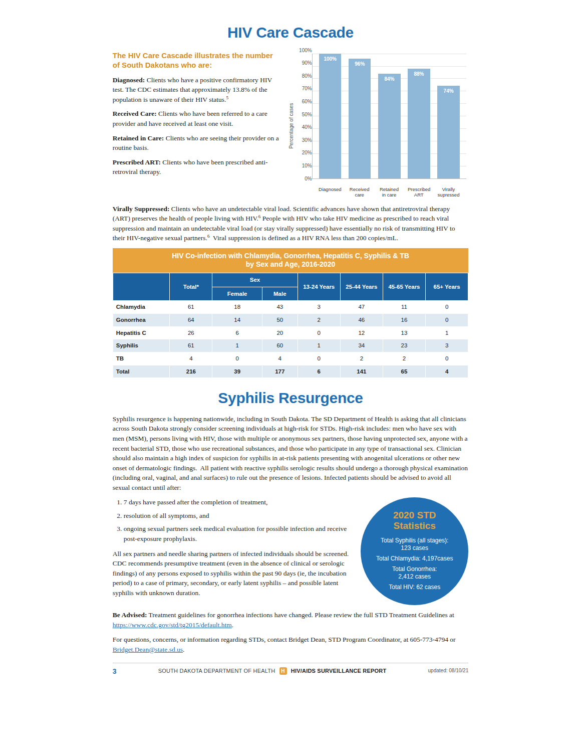HIV Care Cascade
The HIV Care Cascade illustrates the number of South Dakotans who are:
Diagnosed: Clients who have a positive confirmatory HIV test. The CDC estimates that approximately 13.8% of the population is unaware of their HIV status.5
Received Care: Clients who have been referred to a care provider and have received at least one visit.
Retained in Care: Clients who are seeing their provider on a routine basis.
Prescribed ART: Clients who have been prescribed anti-retroviral therapy.
Percentage of cases
100% 90% 80% 70% 60% 50% 40% 30% 20% 10% 0%
100%
96%
84%
88%
74%
Diagnosed Received care Retained
in care Prescribed ART Virally
supressed
Virally Suppressed: Clients who have an undetectable viral load. Scientific advances have shown that antiretroviral therapy (ART) preserves the health of people living with HIV.6 People with HIV who take HIV medicine as prescribed to reach viral suppression and maintain an undetectable viral load (or stay virally suppressed) have essentially no risk of transmitting HIV to their HIV-negative sexual partners.6 Viral suppression is defined as a HIV RNA less than 200 copies/mL.
HIV Co-infection with Chlamydia, Gonorrhea, Hepatitis C, Syphilis & TB by Sex and Age, 2016-2020
| | Total* | Sex | 13-24 Years | 25-44 Years | 45-65 Years | 65+ Years |
| --- | --- | --- | --- | --- | --- | --- |
| Female | Male |
| Chlamydia | 61 | 18 | 43 | 3 | 47 | 11 | 0 |
| Gonorrhea | 64 | 14 | 50 | 2 | 46 | 16 | 0 |
| Hepatitis C | 26 | 6 | 20 | 0 | 12 | 13 | 1 |
| Syphilis | 61 | 1 | 60 | 1 | 34 | 23 | 3 |
| TB | 4 | 0 | 4 | 0 | 2 | 2 | 0 |
| Total | 216 | 39 | 177 | 6 | 141 | 65 | 4 |
Syphilis Resurgence
Syphilis resurgence is happening nationwide, including in South Dakota. The SD Department of Health is asking that all clinicians across South Dakota strongly consider screening individuals at high-risk for STDs. High-risk includes: men who have sex with men (MSM), persons living with HIV, those with multiple or anonymous sex partners, those having unprotected sex, anyone with a recent bacterial STD, those who use recreational substances, and those who participate in any type of transactional sex. Clinician should also maintain a high index of suspicion for syphilis in at-risk patients presenting with anogenital ulcerations or other new onset of dermatologic findings. All patient with reactive syphilis serologic results should undergo a thorough physical examination (including oral, vaginal, and anal surfaces) to rule out the presence of lesions. Infected patients should be advised to avoid all sexual contact until after:
2020 STD
Statistics
Total Syphilis (all stages):
123 cases
Total Chlamydia: 4,197cases
Total Gonorrhea:
2,412 cases
Total HIV: 62 cases
7 days have passed after the completion of treatment,
resolution of all symptoms, and
ongoing sexual partners seek medical evaluation for possible infection and receive post-exposure prophylaxis.
All sex partners and needle sharing partners of infected individuals should be screened. CDC recommends presumptive treatment (even in the absence of clinical or serologic findings) of any persons exposed to syphilis within the past 90 days (ie, the incubation period) to a case of primary, secondary, or early latent syphilis – and possible latent syphilis with unknown duration.
Be Advised: Treatment guidelines for gonorrhea infections have changed. Please review the full STD Treatment Guidelines at https://www.cdc.gov/std/tg2015/default.htm.
For questions, concerns, or information regarding STDs, contact Bridget Dean, STD Program Coordinator, at 605-773-4794 or Bridget.Dean@state.sd.us.
3
SOUTH DAKOTA DEPARTMENT OF HEALTH H HIV/AIDS SURVEILLANCE REPORT
updated: 08/10/21